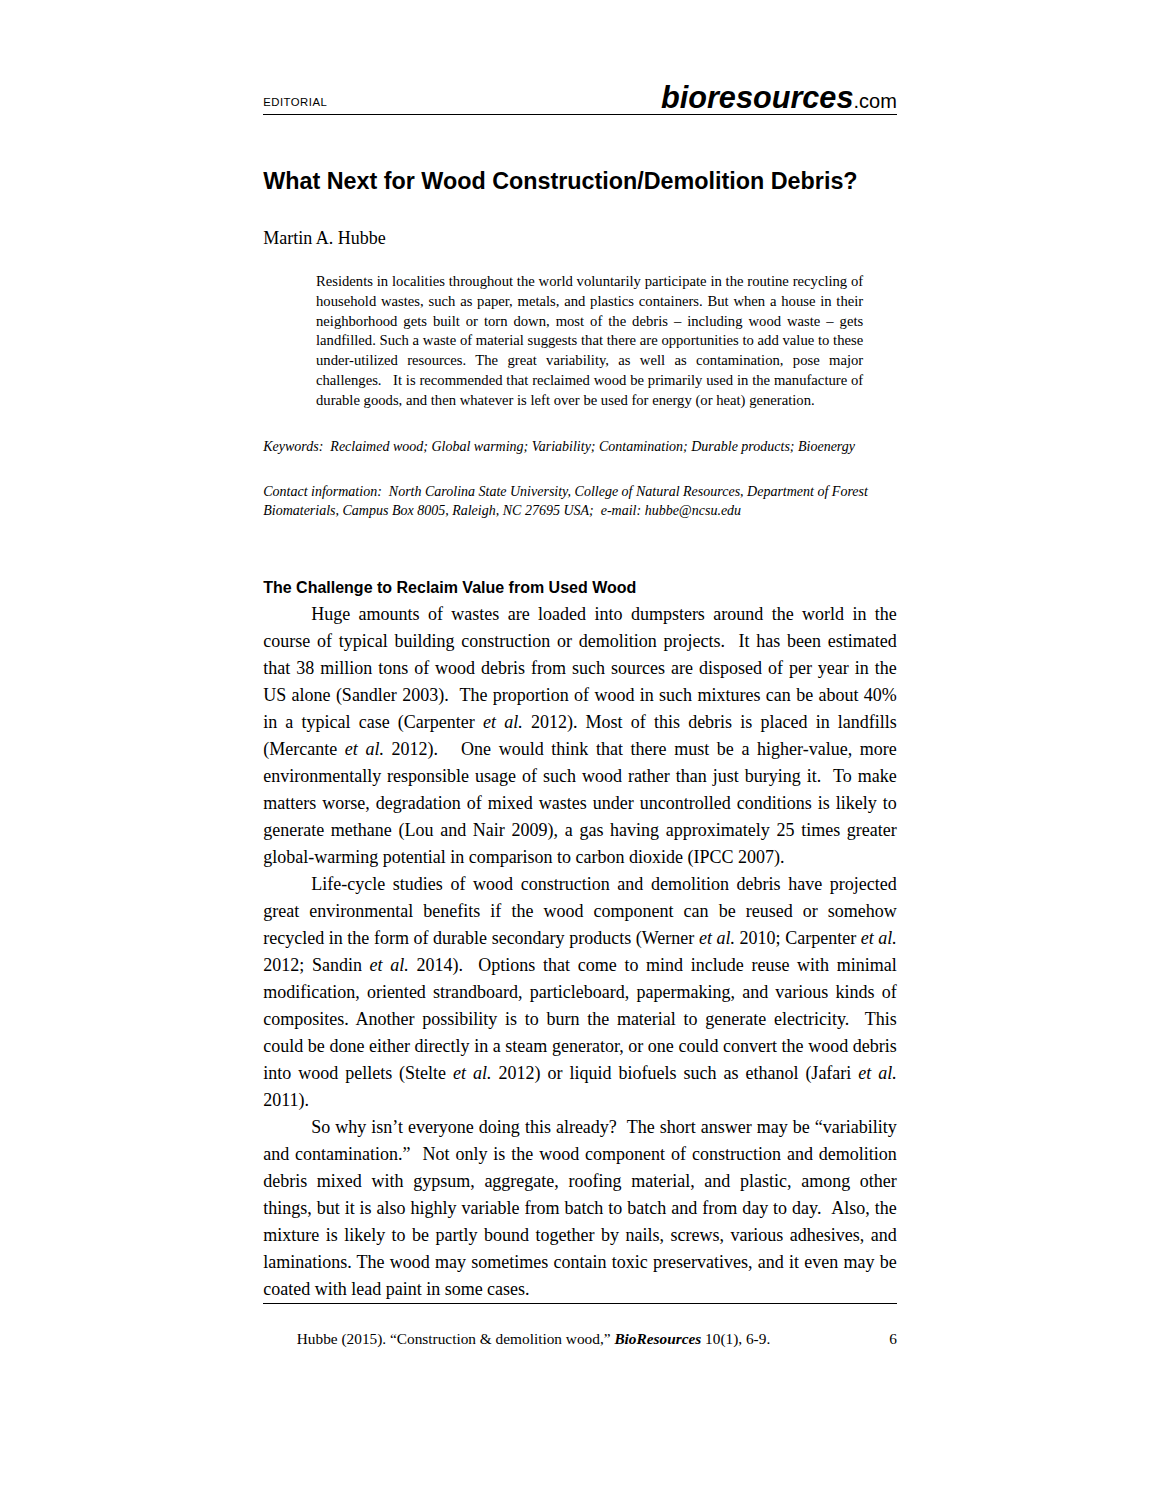EDITORIAL
bioresources.com
What Next for Wood Construction/Demolition Debris?
Martin A. Hubbe
Residents in localities throughout the world voluntarily participate in the routine recycling of household wastes, such as paper, metals, and plastics containers. But when a house in their neighborhood gets built or torn down, most of the debris – including wood waste – gets landfilled. Such a waste of material suggests that there are opportunities to add value to these under-utilized resources. The great variability, as well as contamination, pose major challenges. It is recommended that reclaimed wood be primarily used in the manufacture of durable goods, and then whatever is left over be used for energy (or heat) generation.
Keywords: Reclaimed wood; Global warming; Variability; Contamination; Durable products; Bioenergy
Contact information: North Carolina State University, College of Natural Resources, Department of Forest Biomaterials, Campus Box 8005, Raleigh, NC 27695 USA; e-mail: hubbe@ncsu.edu
The Challenge to Reclaim Value from Used Wood
Huge amounts of wastes are loaded into dumpsters around the world in the course of typical building construction or demolition projects. It has been estimated that 38 million tons of wood debris from such sources are disposed of per year in the US alone (Sandler 2003). The proportion of wood in such mixtures can be about 40% in a typical case (Carpenter et al. 2012). Most of this debris is placed in landfills (Mercante et al. 2012). One would think that there must be a higher-value, more environmentally responsible usage of such wood rather than just burying it. To make matters worse, degradation of mixed wastes under uncontrolled conditions is likely to generate methane (Lou and Nair 2009), a gas having approximately 25 times greater global-warming potential in comparison to carbon dioxide (IPCC 2007).
Life-cycle studies of wood construction and demolition debris have projected great environmental benefits if the wood component can be reused or somehow recycled in the form of durable secondary products (Werner et al. 2010; Carpenter et al. 2012; Sandin et al. 2014). Options that come to mind include reuse with minimal modification, oriented strandboard, particleboard, papermaking, and various kinds of composites. Another possibility is to burn the material to generate electricity. This could be done either directly in a steam generator, or one could convert the wood debris into wood pellets (Stelte et al. 2012) or liquid biofuels such as ethanol (Jafari et al. 2011).
So why isn’t everyone doing this already? The short answer may be “variability and contamination.” Not only is the wood component of construction and demolition debris mixed with gypsum, aggregate, roofing material, and plastic, among other things, but it is also highly variable from batch to batch and from day to day. Also, the mixture is likely to be partly bound together by nails, screws, various adhesives, and laminations. The wood may sometimes contain toxic preservatives, and it even may be coated with lead paint in some cases.
Hubbe (2015). “Construction & demolition wood,” BioResources 10(1), 6-9.
6